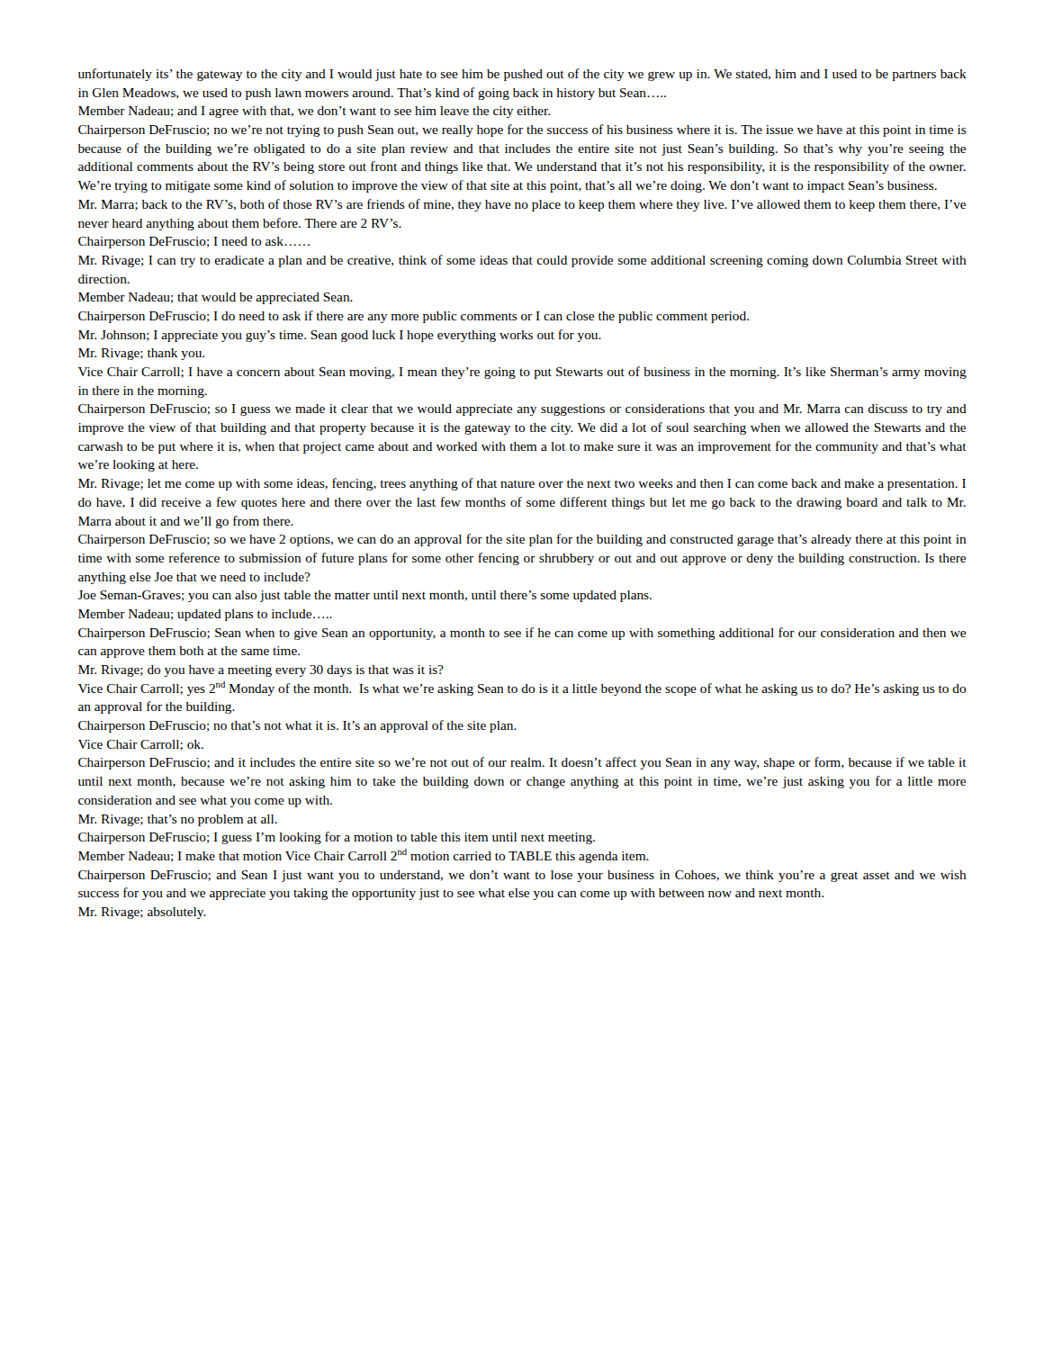unfortunately its’ the gateway to the city and I would just hate to see him be pushed out of the city we grew up in. We stated, him and I used to be partners back in Glen Meadows, we used to push lawn mowers around. That’s kind of going back in history but Sean…..
Member Nadeau; and I agree with that, we don’t want to see him leave the city either.
Chairperson DeFruscio; no we’re not trying to push Sean out, we really hope for the success of his business where it is. The issue we have at this point in time is because of the building we’re obligated to do a site plan review and that includes the entire site not just Sean’s building. So that’s why you’re seeing the additional comments about the RV’s being store out front and things like that. We understand that it’s not his responsibility, it is the responsibility of the owner. We’re trying to mitigate some kind of solution to improve the view of that site at this point, that’s all we’re doing. We don’t want to impact Sean’s business.
Mr. Marra; back to the RV’s, both of those RV’s are friends of mine, they have no place to keep them where they live. I’ve allowed them to keep them there, I’ve never heard anything about them before. There are 2 RV’s.
Chairperson DeFruscio; I need to ask……
Mr. Rivage; I can try to eradicate a plan and be creative, think of some ideas that could provide some additional screening coming down Columbia Street with direction.
Member Nadeau; that would be appreciated Sean.
Chairperson DeFruscio; I do need to ask if there are any more public comments or I can close the public comment period.
Mr. Johnson; I appreciate you guy’s time. Sean good luck I hope everything works out for you.
Mr. Rivage; thank you.
Vice Chair Carroll; I have a concern about Sean moving, I mean they’re going to put Stewarts out of business in the morning. It’s like Sherman’s army moving in there in the morning.
Chairperson DeFruscio; so I guess we made it clear that we would appreciate any suggestions or considerations that you and Mr. Marra can discuss to try and improve the view of that building and that property because it is the gateway to the city. We did a lot of soul searching when we allowed the Stewarts and the carwash to be put where it is, when that project came about and worked with them a lot to make sure it was an improvement for the community and that’s what we’re looking at here.
Mr. Rivage; let me come up with some ideas, fencing, trees anything of that nature over the next two weeks and then I can come back and make a presentation. I do have, I did receive a few quotes here and there over the last few months of some different things but let me go back to the drawing board and talk to Mr. Marra about it and we’ll go from there.
Chairperson DeFruscio; so we have 2 options, we can do an approval for the site plan for the building and constructed garage that’s already there at this point in time with some reference to submission of future plans for some other fencing or shrubbery or out and out approve or deny the building construction. Is there anything else Joe that we need to include?
Joe Seman-Graves; you can also just table the matter until next month, until there’s some updated plans.
Member Nadeau; updated plans to include…..
Chairperson DeFruscio; Sean when to give Sean an opportunity, a month to see if he can come up with something additional for our consideration and then we can approve them both at the same time.
Mr. Rivage; do you have a meeting every 30 days is that was it is?
Vice Chair Carroll; yes 2nd Monday of the month. Is what we’re asking Sean to do is it a little beyond the scope of what he asking us to do? He’s asking us to do an approval for the building.
Chairperson DeFruscio; no that’s not what it is. It’s an approval of the site plan.
Vice Chair Carroll; ok.
Chairperson DeFruscio; and it includes the entire site so we’re not out of our realm. It doesn’t affect you Sean in any way, shape or form, because if we table it until next month, because we’re not asking him to take the building down or change anything at this point in time, we’re just asking you for a little more consideration and see what you come up with.
Mr. Rivage; that’s no problem at all.
Chairperson DeFruscio; I guess I’m looking for a motion to table this item until next meeting.
Member Nadeau; I make that motion Vice Chair Carroll 2nd motion carried to TABLE this agenda item.
Chairperson DeFruscio; and Sean I just want you to understand, we don’t want to lose your business in Cohoes, we think you’re a great asset and we wish success for you and we appreciate you taking the opportunity just to see what else you can come up with between now and next month.
Mr. Rivage; absolutely.